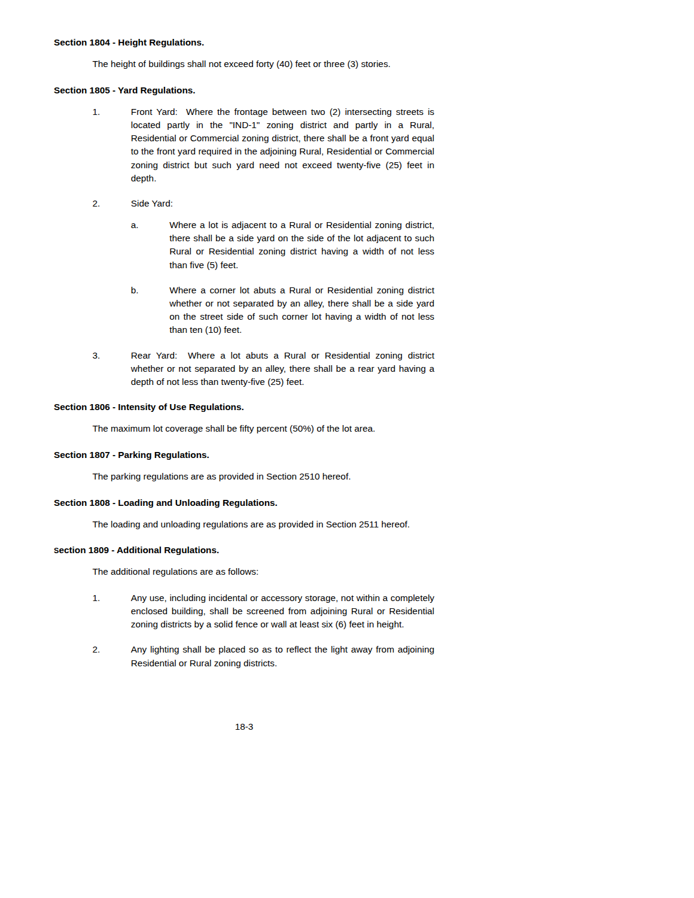Section 1804 - Height Regulations.
The height of buildings shall not exceed forty (40) feet or three (3) stories.
Section 1805 - Yard Regulations.
1. Front Yard: Where the frontage between two (2) intersecting streets is located partly in the "IND-1" zoning district and partly in a Rural, Residential or Commercial zoning district, there shall be a front yard equal to the front yard required in the adjoining Rural, Residential or Commercial zoning district but such yard need not exceed twenty-five (25) feet in depth.
2. Side Yard:
a. Where a lot is adjacent to a Rural or Residential zoning district, there shall be a side yard on the side of the lot adjacent to such Rural or Residential zoning district having a width of not less than five (5) feet.
b. Where a corner lot abuts a Rural or Residential zoning district whether or not separated by an alley, there shall be a side yard on the street side of such corner lot having a width of not less than ten (10) feet.
3. Rear Yard: Where a lot abuts a Rural or Residential zoning district whether or not separated by an alley, there shall be a rear yard having a depth of not less than twenty-five (25) feet.
Section 1806 - Intensity of Use Regulations.
The maximum lot coverage shall be fifty percent (50%) of the lot area.
Section 1807 - Parking Regulations.
The parking regulations are as provided in Section 2510 hereof.
Section 1808 - Loading and Unloading Regulations.
The loading and unloading regulations are as provided in Section 2511 hereof.
Section 1809 - Additional Regulations.
The additional regulations are as follows:
1. Any use, including incidental or accessory storage, not within a completely enclosed building, shall be screened from adjoining Rural or Residential zoning districts by a solid fence or wall at least six (6) feet in height.
2. Any lighting shall be placed so as to reflect the light away from adjoining Residential or Rural zoning districts.
18-3